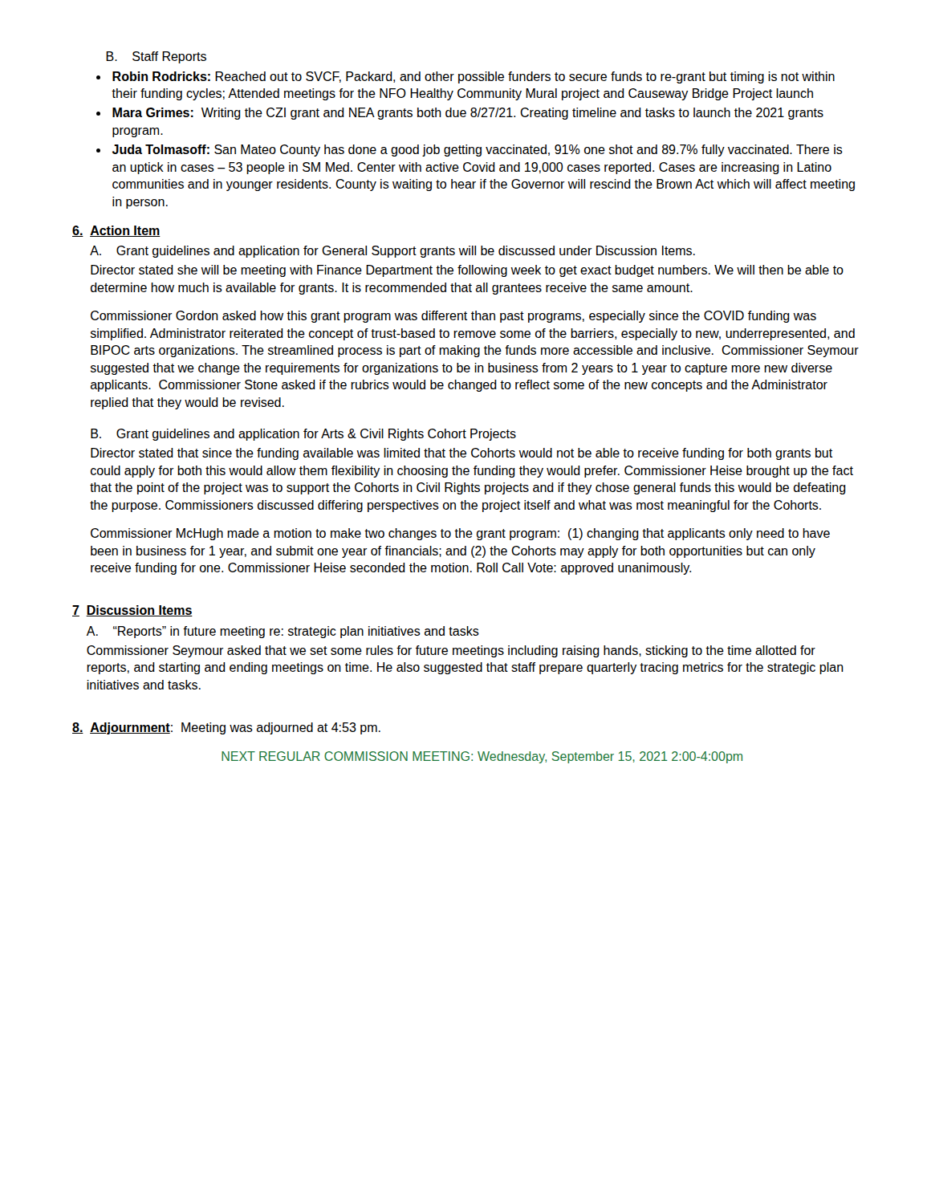B. Staff Reports
Robin Rodricks: Reached out to SVCF, Packard, and other possible funders to secure funds to re-grant but timing is not within their funding cycles; Attended meetings for the NFO Healthy Community Mural project and Causeway Bridge Project launch
Mara Grimes: Writing the CZI grant and NEA grants both due 8/27/21. Creating timeline and tasks to launch the 2021 grants program.
Juda Tolmasoff: San Mateo County has done a good job getting vaccinated, 91% one shot and 89.7% fully vaccinated. There is an uptick in cases – 53 people in SM Med. Center with active Covid and 19,000 cases reported. Cases are increasing in Latino communities and in younger residents. County is waiting to hear if the Governor will rescind the Brown Act which will affect meeting in person.
6.
Action Item
A. Grant guidelines and application for General Support grants will be discussed under Discussion Items.
Director stated she will be meeting with Finance Department the following week to get exact budget numbers. We will then be able to determine how much is available for grants. It is recommended that all grantees receive the same amount.
Commissioner Gordon asked how this grant program was different than past programs, especially since the COVID funding was simplified. Administrator reiterated the concept of trust-based to remove some of the barriers, especially to new, underrepresented, and BIPOC arts organizations. The streamlined process is part of making the funds more accessible and inclusive. Commissioner Seymour suggested that we change the requirements for organizations to be in business from 2 years to 1 year to capture more new diverse applicants. Commissioner Stone asked if the rubrics would be changed to reflect some of the new concepts and the Administrator replied that they would be revised.
B. Grant guidelines and application for Arts & Civil Rights Cohort Projects
Director stated that since the funding available was limited that the Cohorts would not be able to receive funding for both grants but could apply for both this would allow them flexibility in choosing the funding they would prefer. Commissioner Heise brought up the fact that the point of the project was to support the Cohorts in Civil Rights projects and if they chose general funds this would be defeating the purpose. Commissioners discussed differing perspectives on the project itself and what was most meaningful for the Cohorts.
Commissioner McHugh made a motion to make two changes to the grant program: (1) changing that applicants only need to have been in business for 1 year, and submit one year of financials; and (2) the Cohorts may apply for both opportunities but can only receive funding for one. Commissioner Heise seconded the motion. Roll Call Vote: approved unanimously.
7
Discussion Items
A. “Reports” in future meeting re: strategic plan initiatives and tasks
Commissioner Seymour asked that we set some rules for future meetings including raising hands, sticking to the time allotted for reports, and starting and ending meetings on time. He also suggested that staff prepare quarterly tracing metrics for the strategic plan initiatives and tasks.
8.
Adjournment: Meeting was adjourned at 4:53 pm.
NEXT REGULAR COMMISSION MEETING: Wednesday, September 15, 2021 2:00-4:00pm